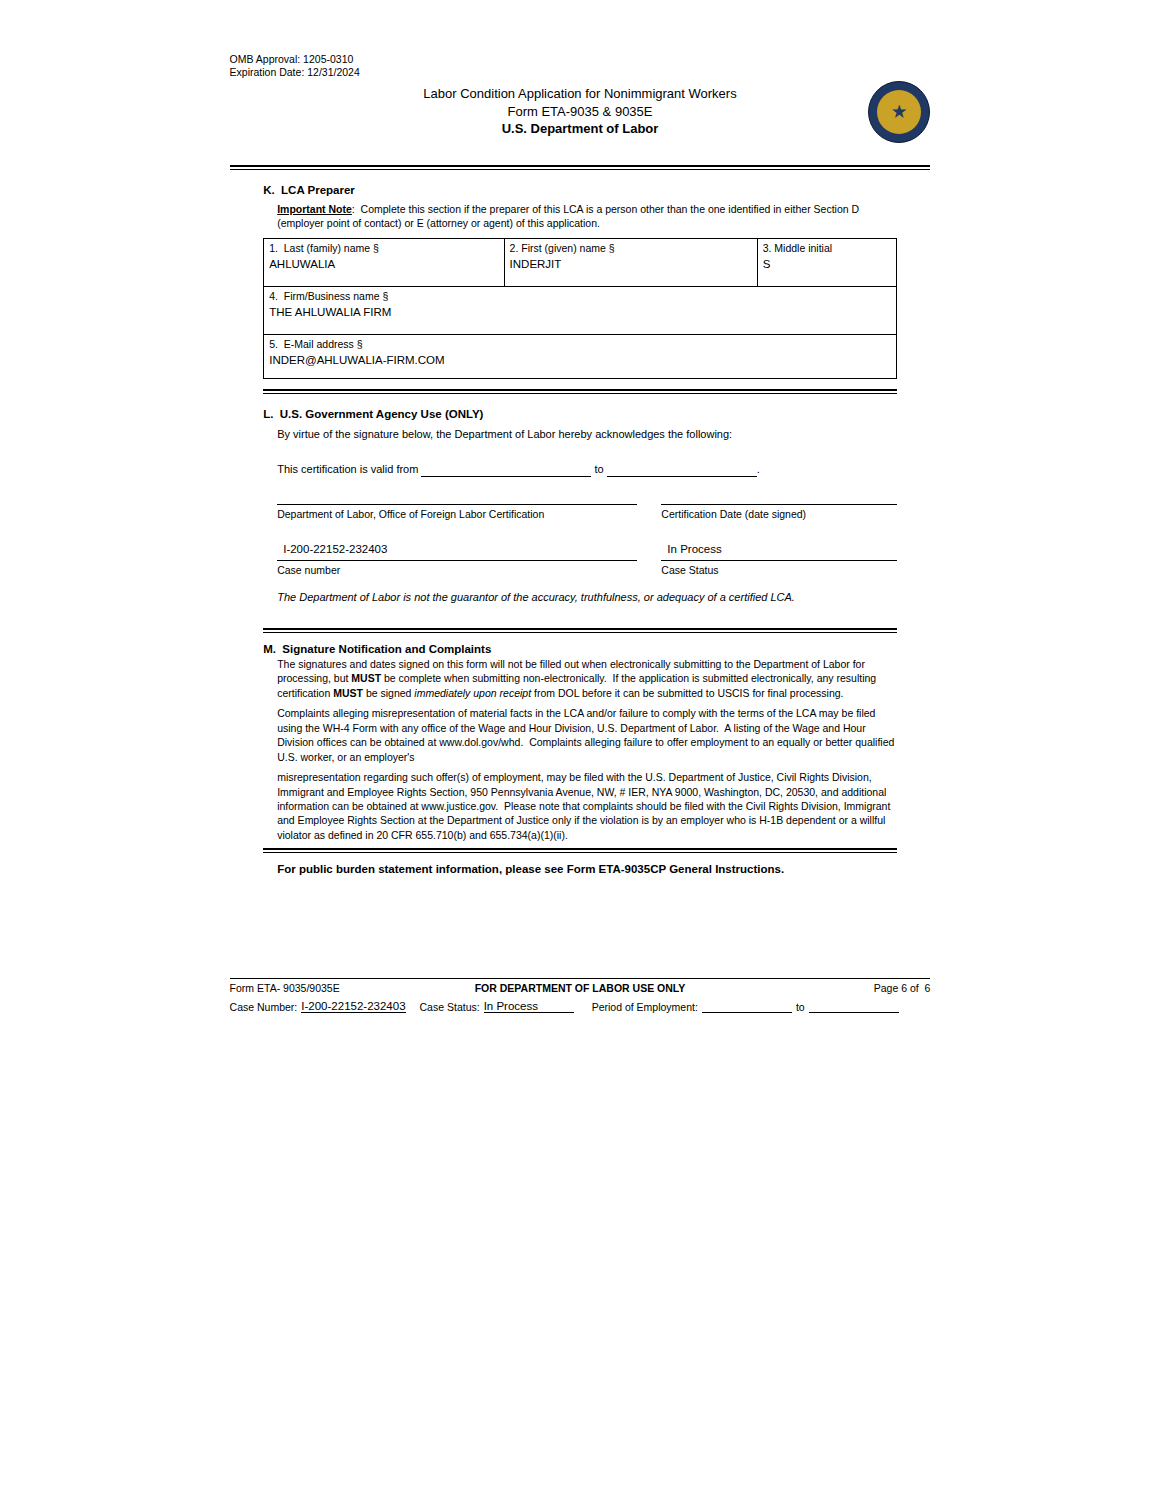OMB Approval: 1205-0310
Expiration Date: 12/31/2024
Labor Condition Application for Nonimmigrant Workers
Form ETA-9035 & 9035E
U.S. Department of Labor
★
K. LCA Preparer
Important Note: Complete this section if the preparer of this LCA is a person other than the one identified in either Section D (employer point of contact) or E (attorney or agent) of this application.
| 1. Last (family) name § AHLUWALIA | 2. First (given) name § INDERJIT | 3. Middle initial S |
| 4. Firm/Business name § THE AHLUWALIA FIRM |
| 5. E-Mail address § INDER@AHLUWALIA-FIRM.COM |
L. U.S. Government Agency Use (ONLY)
By virtue of the signature below, the Department of Labor hereby acknowledges the following:
This certification is valid from to .
Department of Labor, Office of Foreign Labor Certification
Certification Date (date signed)
I-200-22152-232403
Case number
In Process
Case Status
The Department of Labor is not the guarantor of the accuracy, truthfulness, or adequacy of a certified LCA.
M. Signature Notification and Complaints
The signatures and dates signed on this form will not be filled out when electronically submitting to the Department of Labor for processing, but MUST be complete when submitting non-electronically. If the application is submitted electronically, any resulting certification MUST be signed immediately upon receipt from DOL before it can be submitted to USCIS for final processing.
Complaints alleging misrepresentation of material facts in the LCA and/or failure to comply with the terms of the LCA may be filed using the WH-4 Form with any office of the Wage and Hour Division, U.S. Department of Labor. A listing of the Wage and Hour Division offices can be obtained at www.dol.gov/whd. Complaints alleging failure to offer employment to an equally or better qualified U.S. worker, or an employer's
misrepresentation regarding such offer(s) of employment, may be filed with the U.S. Department of Justice, Civil Rights Division, Immigrant and Employee Rights Section, 950 Pennsylvania Avenue, NW, # IER, NYA 9000, Washington, DC, 20530, and additional information can be obtained at www.justice.gov. Please note that complaints should be filed with the Civil Rights Division, Immigrant and Employee Rights Section at the Department of Justice only if the violation is by an employer who is H-1B dependent or a willful violator as defined in 20 CFR 655.710(b) and 655.734(a)(1)(ii).
For public burden statement information, please see Form ETA-9035CP General Instructions.
Form ETA- 9035/9035E
FOR DEPARTMENT OF LABOR USE ONLY
Page 6 of 6
Case Number: I-200-22152-232403 Case Status: In Process Period of Employment: to